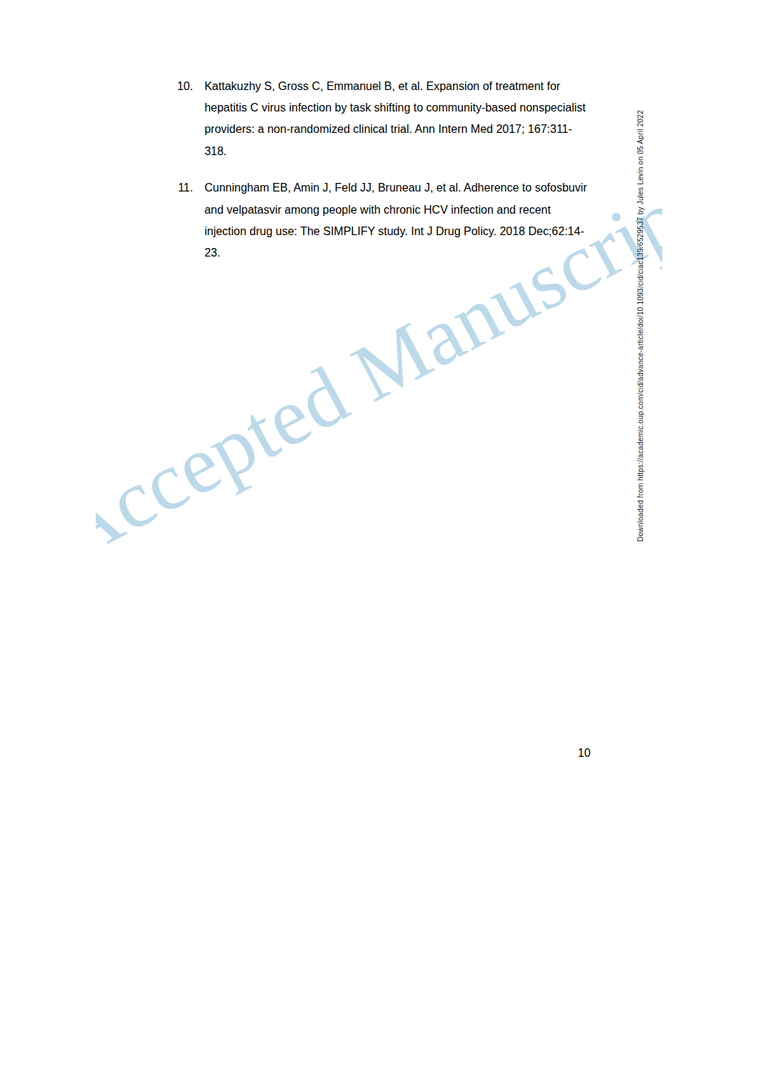Accepted Manuscript
Downloaded from https://academic.oup.com/cid/advance-article/doi/10.1093/cid/ciac139/6529537 by Jules Levin on 05 April 2022
Kattakuzhy S, Gross C, Emmanuel B, et al. Expansion of treatment for hepatitis C virus infection by task shifting to community-based nonspecialist providers: a non-randomized clinical trial. Ann Intern Med 2017; 167:311-318.
Cunningham EB, Amin J, Feld JJ, Bruneau J, et al. Adherence to sofosbuvir and velpatasvir among people with chronic HCV infection and recent injection drug use: The SIMPLIFY study. Int J Drug Policy. 2018 Dec;62:14-23.
10